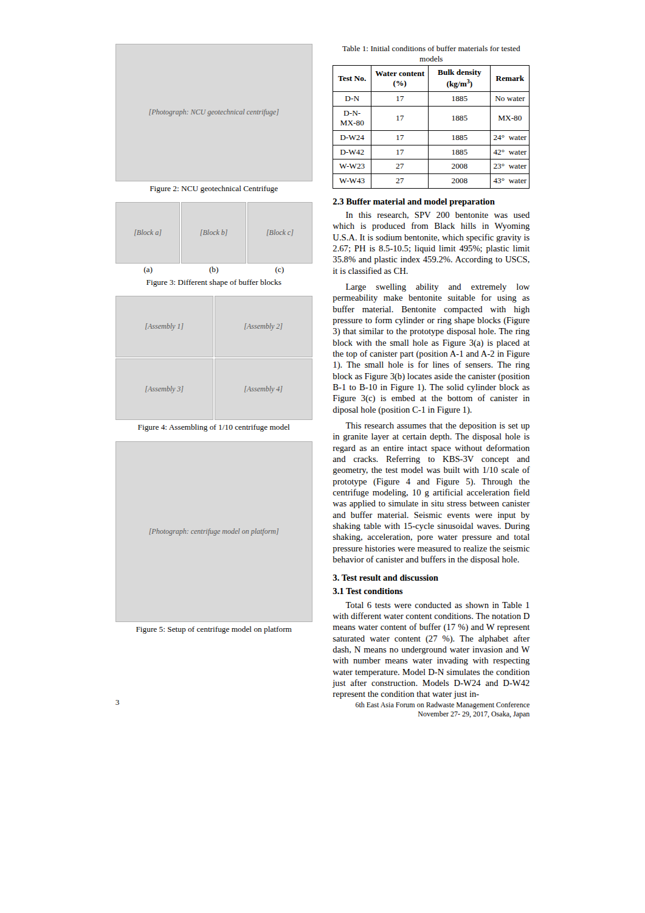[Photograph: NCU geotechnical centrifuge]
Figure 2: NCU geotechnical Centrifuge
[Block a]
[Block b]
[Block c]
(a)(b)(c)
Figure 3: Different shape of buffer blocks
[Assembly 1]
[Assembly 2]
[Assembly 3]
[Assembly 4]
Figure 4: Assembling of 1/10 centrifuge model
[Photograph: centrifuge model on platform]
Figure 5: Setup of centrifuge model on platform
Table 1: Initial conditions of buffer materials for tested models
| Test No. | Water content (%) | Bulk density (kg/m 3 ) | Remark |
| --- | --- | --- | --- |
| D-N | 17 | 1885 | No water |
| D-N-MX-80 | 17 | 1885 | MX-80 |
| D-W24 | 17 | 1885 | 24° water |
| D-W42 | 17 | 1885 | 42° water |
| W-W23 | 27 | 2008 | 23° water |
| W-W43 | 27 | 2008 | 43° water |
2.3 Buffer material and model preparation
In this research, SPV 200 bentonite was used which is produced from Black hills in Wyoming U.S.A. It is sodium bentonite, which specific gravity is 2.67; PH is 8.5-10.5; liquid limit 495%; plastic limit 35.8% and plastic index 459.2%. According to USCS, it is classified as CH.
Large swelling ability and extremely low permeability make bentonite suitable for using as buffer material. Bentonite compacted with high pressure to form cylinder or ring shape blocks (Figure 3) that similar to the prototype disposal hole. The ring block with the small hole as Figure 3(a) is placed at the top of canister part (position A-1 and A-2 in Figure 1). The small hole is for lines of sensers. The ring block as Figure 3(b) locates aside the canister (position B-1 to B-10 in Figure 1). The solid cylinder block as Figure 3(c) is embed at the bottom of canister in diposal hole (position C-1 in Figure 1).
This research assumes that the deposition is set up in granite layer at certain depth. The disposal hole is regard as an entire intact space without deformation and cracks. Referring to KBS-3V concept and geometry, the test model was built with 1/10 scale of prototype (Figure 4 and Figure 5). Through the centrifuge modeling, 10 g artificial acceleration field was applied to simulate in situ stress between canister and buffer material. Seismic events were input by shaking table with 15-cycle sinusoidal waves. During shaking, acceleration, pore water pressure and total pressure histories were measured to realize the seismic behavior of canister and buffers in the disposal hole.
3. Test result and discussion
3.1 Test conditions
Total 6 tests were conducted as shown in Table 1 with different water content conditions. The notation D means water content of buffer (17 %) and W represent saturated water content (27 %). The alphabet after dash, N means no underground water invasion and W with number means water invading with respecting water temperature. Model D-N simulates the condition just after construction. Models D-W24 and D-W42 represent the condition that water just in-
3
6th East Asia Forum on Radwaste Management Conference
November 27- 29, 2017, Osaka, Japan